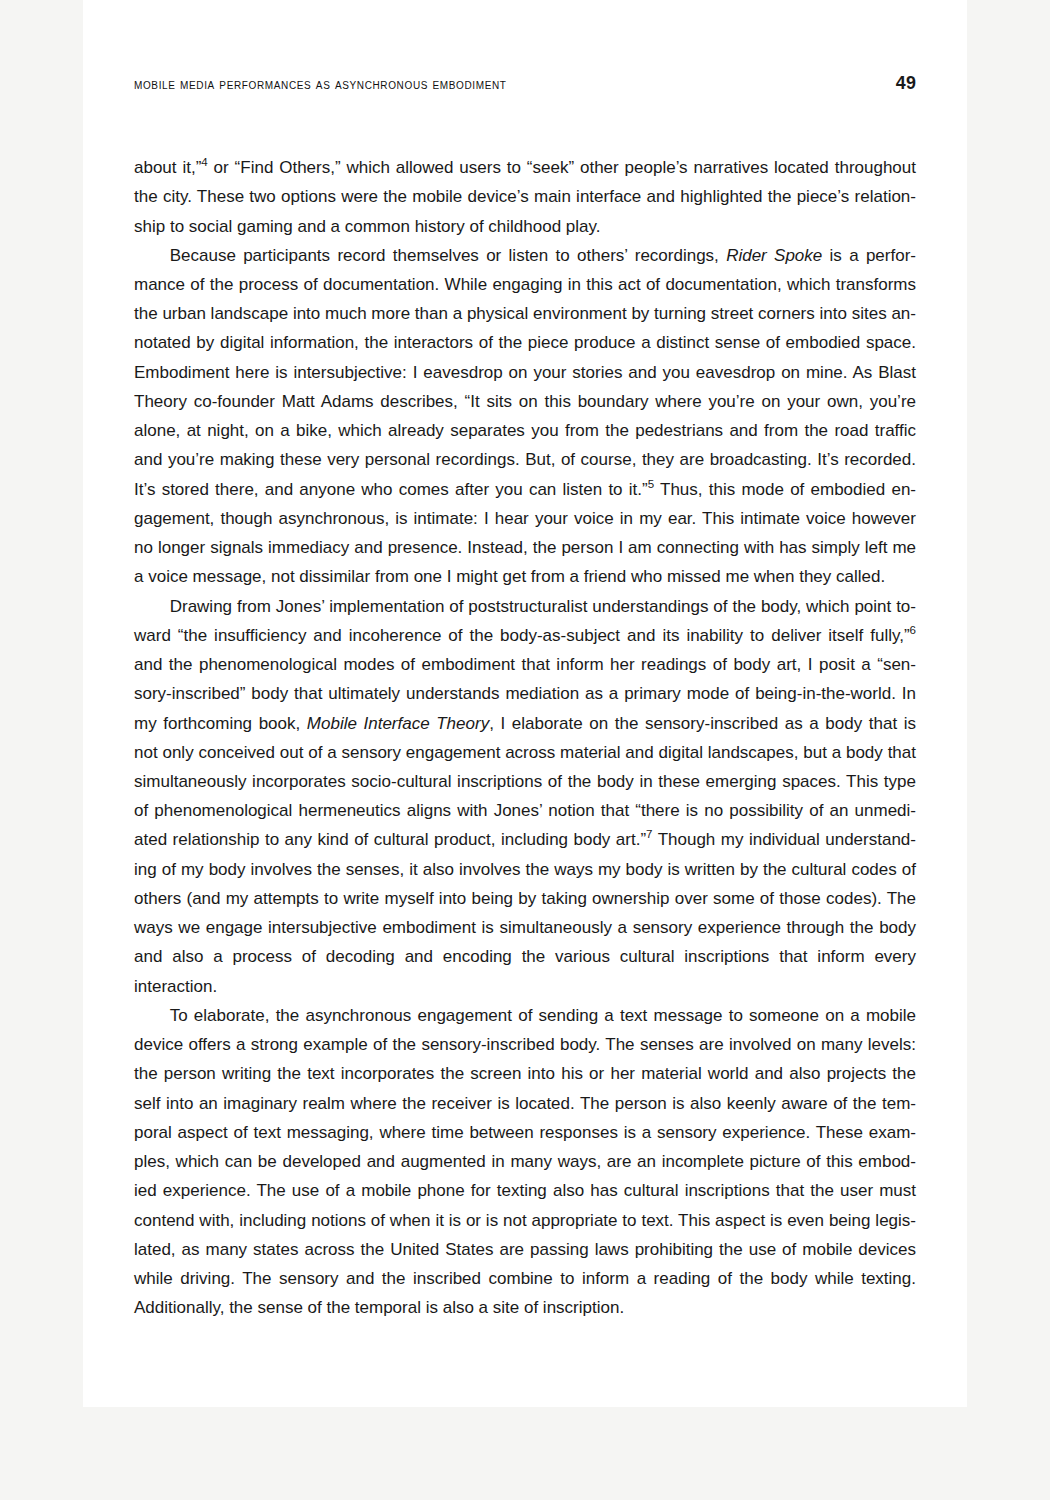Mobile Media Performances as Asynchronous Embodiment 49
about it,”4 or “Find Others,” which allowed users to “seek” other people’s narratives located throughout the city. These two options were the mobile device’s main interface and highlighted the piece’s relationship to social gaming and a common history of childhood play.
Because participants record themselves or listen to others’ recordings, Rider Spoke is a performance of the process of documentation. While engaging in this act of documentation, which transforms the urban landscape into much more than a physical environment by turning street corners into sites annotated by digital information, the interactors of the piece produce a distinct sense of embodied space. Embodiment here is intersubjective: I eavesdrop on your stories and you eavesdrop on mine. As Blast Theory co-founder Matt Adams describes, “It sits on this boundary where you’re on your own, you’re alone, at night, on a bike, which already separates you from the pedestrians and from the road traffic and you’re making these very personal recordings. But, of course, they are broadcasting. It’s recorded. It’s stored there, and anyone who comes after you can listen to it.”5 Thus, this mode of embodied engagement, though asynchronous, is intimate: I hear your voice in my ear. This intimate voice however no longer signals immediacy and presence. Instead, the person I am connecting with has simply left me a voice message, not dissimilar from one I might get from a friend who missed me when they called.
Drawing from Jones’ implementation of poststructuralist understandings of the body, which point toward “the insufficiency and incoherence of the body-as-subject and its inability to deliver itself fully,”6 and the phenomenological modes of embodiment that inform her readings of body art, I posit a “sensory-inscribed” body that ultimately understands mediation as a primary mode of being-in-the-world. In my forthcoming book, Mobile Interface Theory, I elaborate on the sensory-inscribed as a body that is not only conceived out of a sensory engagement across material and digital landscapes, but a body that simultaneously incorporates socio-cultural inscriptions of the body in these emerging spaces. This type of phenomenological hermeneutics aligns with Jones’ notion that “there is no possibility of an unmediated relationship to any kind of cultural product, including body art.”7 Though my individual understanding of my body involves the senses, it also involves the ways my body is written by the cultural codes of others (and my attempts to write myself into being by taking ownership over some of those codes). The ways we engage intersubjective embodiment is simultaneously a sensory experience through the body and also a process of decoding and encoding the various cultural inscriptions that inform every interaction.
To elaborate, the asynchronous engagement of sending a text message to someone on a mobile device offers a strong example of the sensory-inscribed body. The senses are involved on many levels: the person writing the text incorporates the screen into his or her material world and also projects the self into an imaginary realm where the receiver is located. The person is also keenly aware of the temporal aspect of text messaging, where time between responses is a sensory experience. These examples, which can be developed and augmented in many ways, are an incomplete picture of this embodied experience. The use of a mobile phone for texting also has cultural inscriptions that the user must contend with, including notions of when it is or is not appropriate to text. This aspect is even being legislated, as many states across the United States are passing laws prohibiting the use of mobile devices while driving. The sensory and the inscribed combine to inform a reading of the body while texting. Additionally, the sense of the temporal is also a site of inscription.